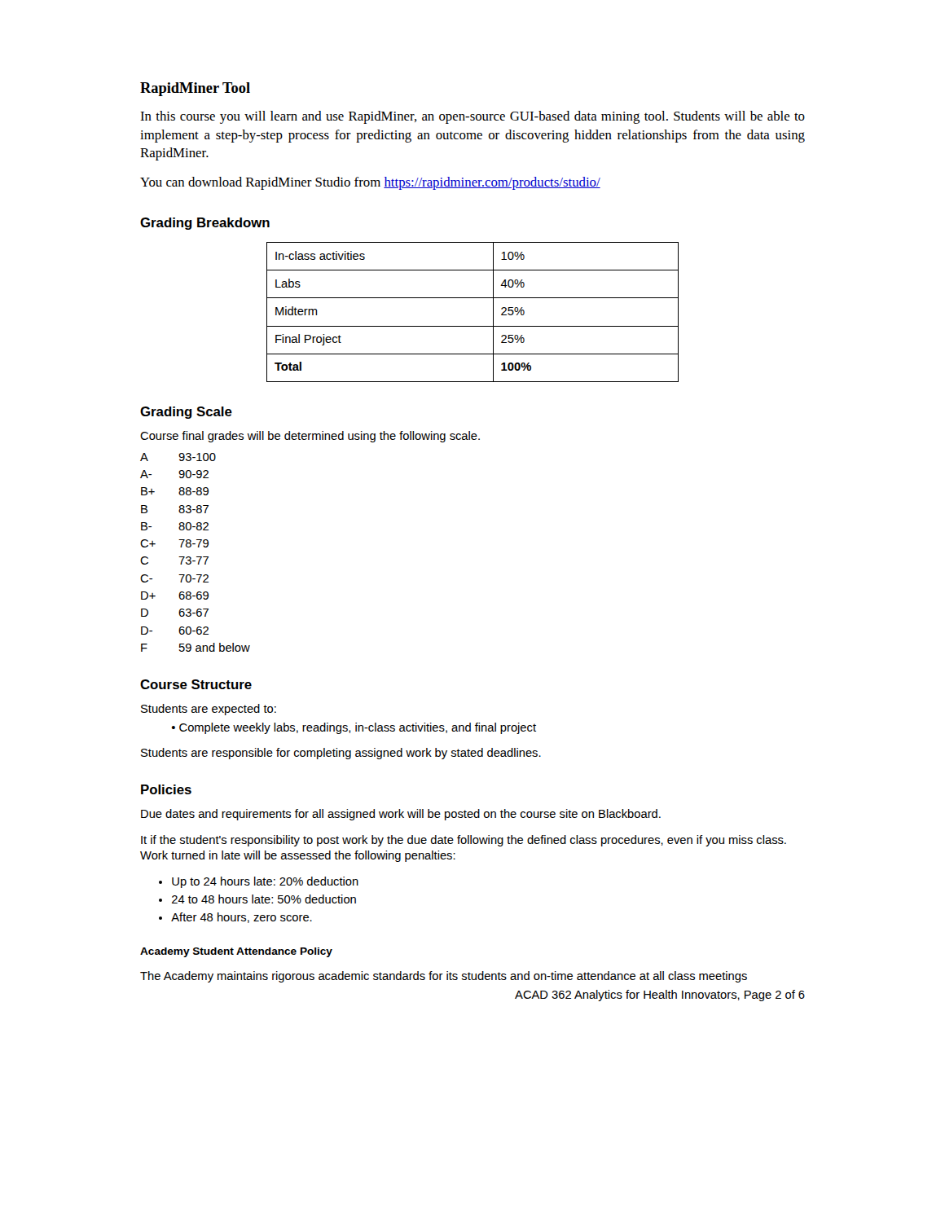RapidMiner Tool
In this course you will learn and use RapidMiner, an open-source GUI-based data mining tool. Students will be able to implement a step-by-step process for predicting an outcome or discovering hidden relationships from the data using RapidMiner.
You can download RapidMiner Studio from https://rapidminer.com/products/studio/
Grading Breakdown
| In-class activities | 10% |
| Labs | 40% |
| Midterm | 25% |
| Final Project | 25% |
| Total | 100% |
Grading Scale
Course final grades will be determined using the following scale.
A93-100
A-90-92
B+88-89
B83-87
B-80-82
C+78-79
C73-77
C-70-72
D+68-69
D63-67
D-60-62
F59 and below
Course Structure
Students are expected to:
• Complete weekly labs, readings, in-class activities, and final project
Students are responsible for completing assigned work by stated deadlines.
Policies
Due dates and requirements for all assigned work will be posted on the course site on Blackboard.
It if the student's responsibility to post work by the due date following the defined class procedures, even if you miss class. Work turned in late will be assessed the following penalties:
Up to 24 hours late: 20% deduction
24 to 48 hours late: 50% deduction
After 48 hours, zero score.
Academy Student Attendance Policy
The Academy maintains rigorous academic standards for its students and on-time attendance at all class meetings
ACAD 362 Analytics for Health Innovators, Page 2 of 6